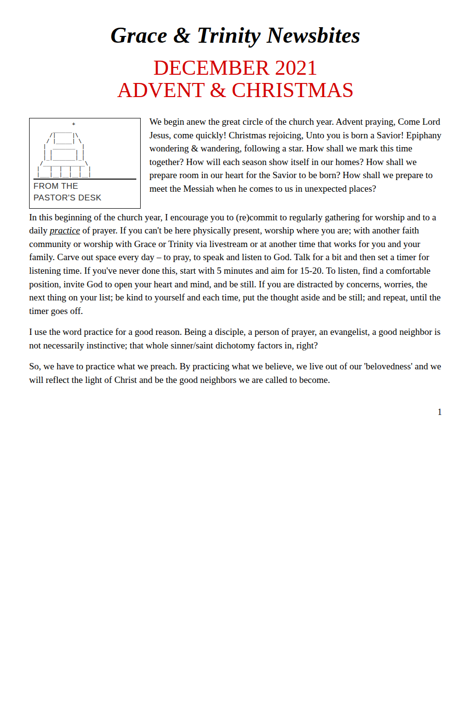Grace & Trinity Newsbites
December 2021
Advent & Christmas
            +
      ______
     /|     |\
    / |_____| \
   |  _______  |
   | |       | |
   |_|_______|_|
  /_____________\
 |   |  |  |  |  |
 |___|__|__|__|__|
FROM THE
PASTOR'S DESK
We begin anew the great circle of the church year. Advent praying, Come Lord Jesus, come quickly! Christmas rejoicing, Unto you is born a Savior! Epiphany wondering & wandering, following a star. How shall we mark this time together? How will each season show itself in our homes? How shall we prepare room in our heart for the Savior to be born? How shall we prepare to meet the Messiah when he comes to us in unexpected places?
In this beginning of the church year, I encourage you to (re)commit to regularly gathering for worship and to a daily practice of prayer. If you can't be here physically present, worship where you are; with another faith community or worship with Grace or Trinity via livestream or at another time that works for you and your family. Carve out space every day – to pray, to speak and listen to God. Talk for a bit and then set a timer for listening time. If you've never done this, start with 5 minutes and aim for 15-20. To listen, find a comfortable position, invite God to open your heart and mind, and be still. If you are distracted by concerns, worries, the next thing on your list; be kind to yourself and each time, put the thought aside and be still; and repeat, until the timer goes off.
I use the word practice for a good reason. Being a disciple, a person of prayer, an evangelist, a good neighbor is not necessarily instinctive; that whole sinner/saint dichotomy factors in, right?
So, we have to practice what we preach. By practicing what we believe, we live out of our 'belovedness' and we will reflect the light of Christ and be the good neighbors we are called to become.
1